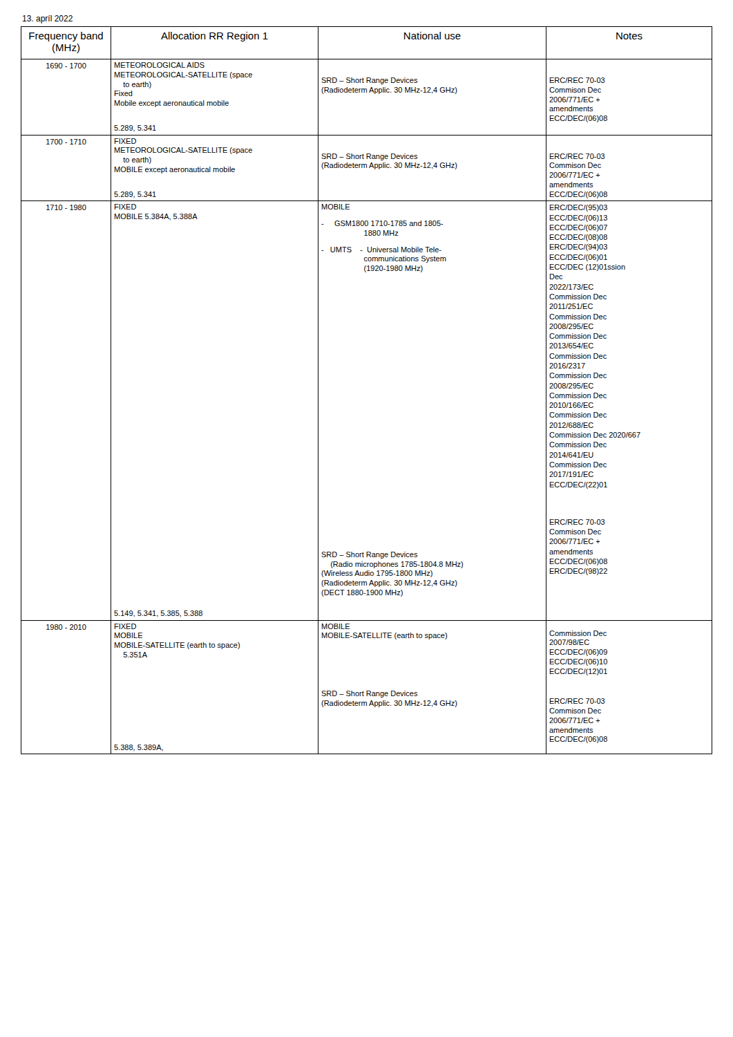13. apríl 2022
| Frequency band (MHz) | Allocation RR Region 1 | National use | Notes |
| --- | --- | --- | --- |
| 1690 - 1700 | METEOROLOGICAL AIDS METEOROLOGICAL-SATELLITE (space to earth) Fixed Mobile except aeronautical mobile 5.289, 5.341 | SRD – Short Range Devices (Radiodeterm Applic. 30 MHz-12,4 GHz) | ERC/REC 70-03 Commison Dec 2006/771/EC + amendments ECC/DEC/(06)08 |
| 1700 - 1710 | FIXED METEOROLOGICAL-SATELLITE (space to earth) MOBILE except aeronautical mobile 5.289, 5.341 | SRD – Short Range Devices (Radiodeterm Applic. 30 MHz-12,4 GHz) | ERC/REC 70-03 Commison Dec 2006/771/EC + amendments ECC/DEC/(06)08 |
| 1710 - 1980 | FIXED MOBILE 5.384A, 5.388A 5.149, 5.341, 5.385, 5.388 | MOBILE - GSM1800 1710-1785 and 1805- 1880 MHz - UMTS - Universal Mobile Tele- communications System (1920-1980 MHz) SRD – Short Range Devices (Radio microphones 1785-1804.8 MHz) (Wireless Audio 1795-1800 MHz) (Radiodeterm Applic. 30 MHz-12,4 GHz) (DECT 1880-1900 MHz) | ERC/DEC/(95)03 ECC/DEC/(06)13 ECC/DEC/(06)07 ECC/DEC/(08)08 ERC/DEC/(94)03 ECC/DEC/(06)01 ECC/DEC (12)01ssion Dec 2022/173/EC Commission Dec 2011/251/EC Commission Dec 2008/295/EC Commission Dec 2013/654/EC Commission Dec 2016/2317 Commission Dec 2008/295/EC Commission Dec 2010/166/EC Commission Dec 2012/688/EC Commission Dec 2020/667 Commission Dec 2014/641/EU Commission Dec 2017/191/EC ECC/DEC/(22)01 ERC/REC 70-03 Commison Dec 2006/771/EC + amendments ECC/DEC/(06)08 ERC/DEC/(98)22 |
| 1980 - 2010 | FIXED MOBILE MOBILE-SATELLITE (earth to space) 5.351A 5.388, 5.389A, | MOBILE MOBILE-SATELLITE (earth to space) SRD – Short Range Devices (Radiodeterm Applic. 30 MHz-12,4 GHz) | Commission Dec 2007/98/EC ECC/DEC/(06)09 ECC/DEC/(06)10 ECC/DEC/(12)01 ERC/REC 70-03 Commison Dec 2006/771/EC + amendments ECC/DEC/(06)08 |